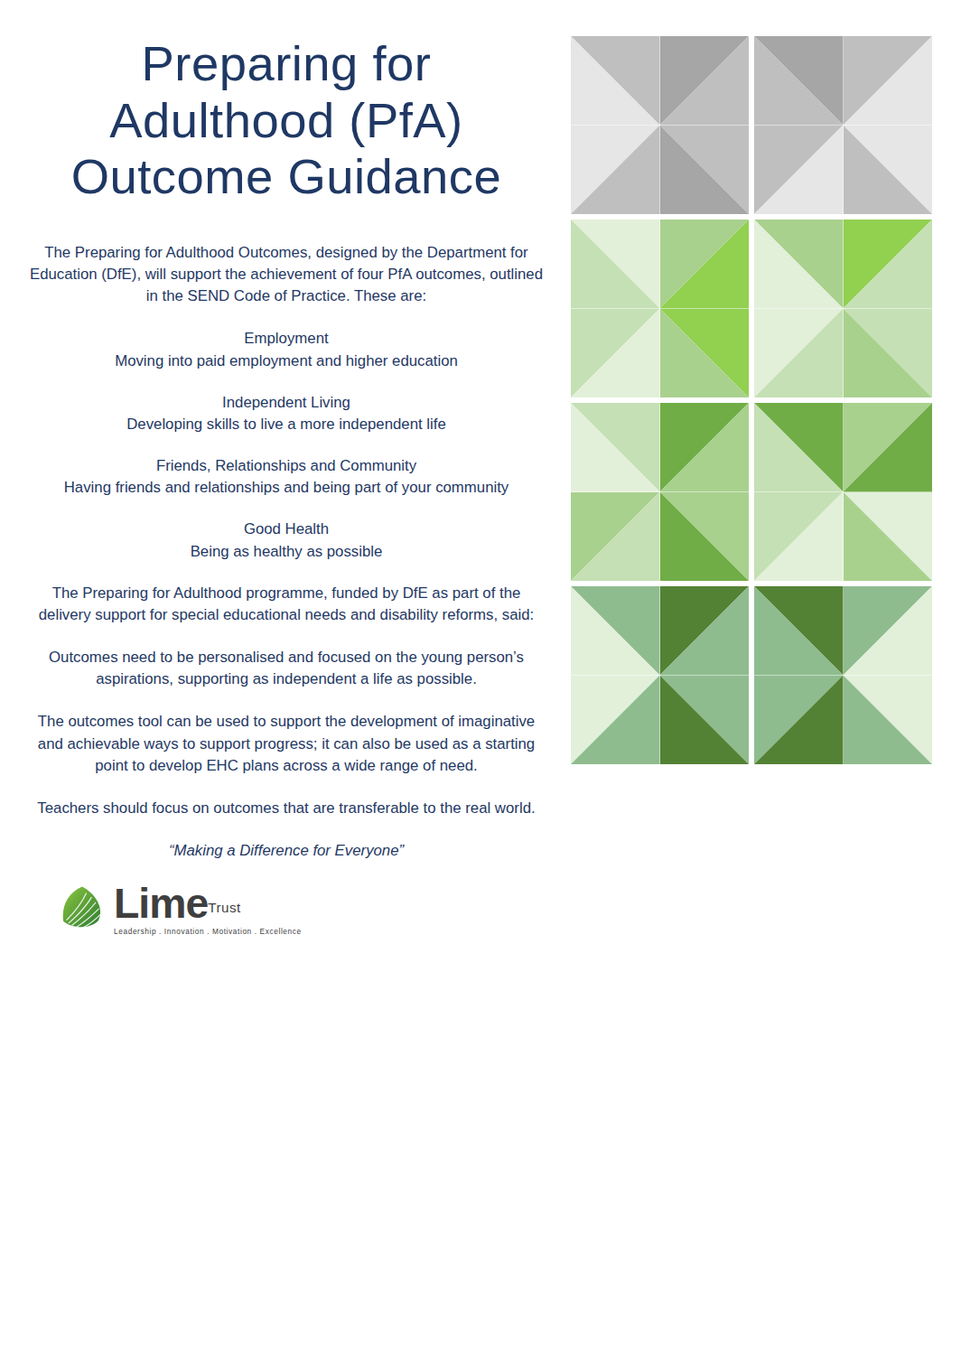Preparing for Adulthood (PfA) Outcome Guidance
The Preparing for Adulthood Outcomes, designed by the Department for Education (DfE), will support the achievement of four PfA outcomes, outlined in the SEND Code of Practice. These are:
Employment Moving into paid employment and higher education
Independent Living Developing skills to live a more independent life
Friends, Relationships and Community Having friends and relationships and being part of your community
Good Health Being as healthy as possible
The Preparing for Adulthood programme, funded by DfE as part of the delivery support for special educational needs and disability reforms, said:
Outcomes need to be personalised and focused on the young person’s aspirations, supporting as independent a life as possible.
The outcomes tool can be used to support the development of imaginative and achievable ways to support progress; it can also be used as a starting point to develop EHC plans across a wide range of need.
Teachers should focus on outcomes that are transferable to the real world.
“Making a Difference for Everyone”
Lime Trust
Leadership . Innovation . Motivation . Excellence